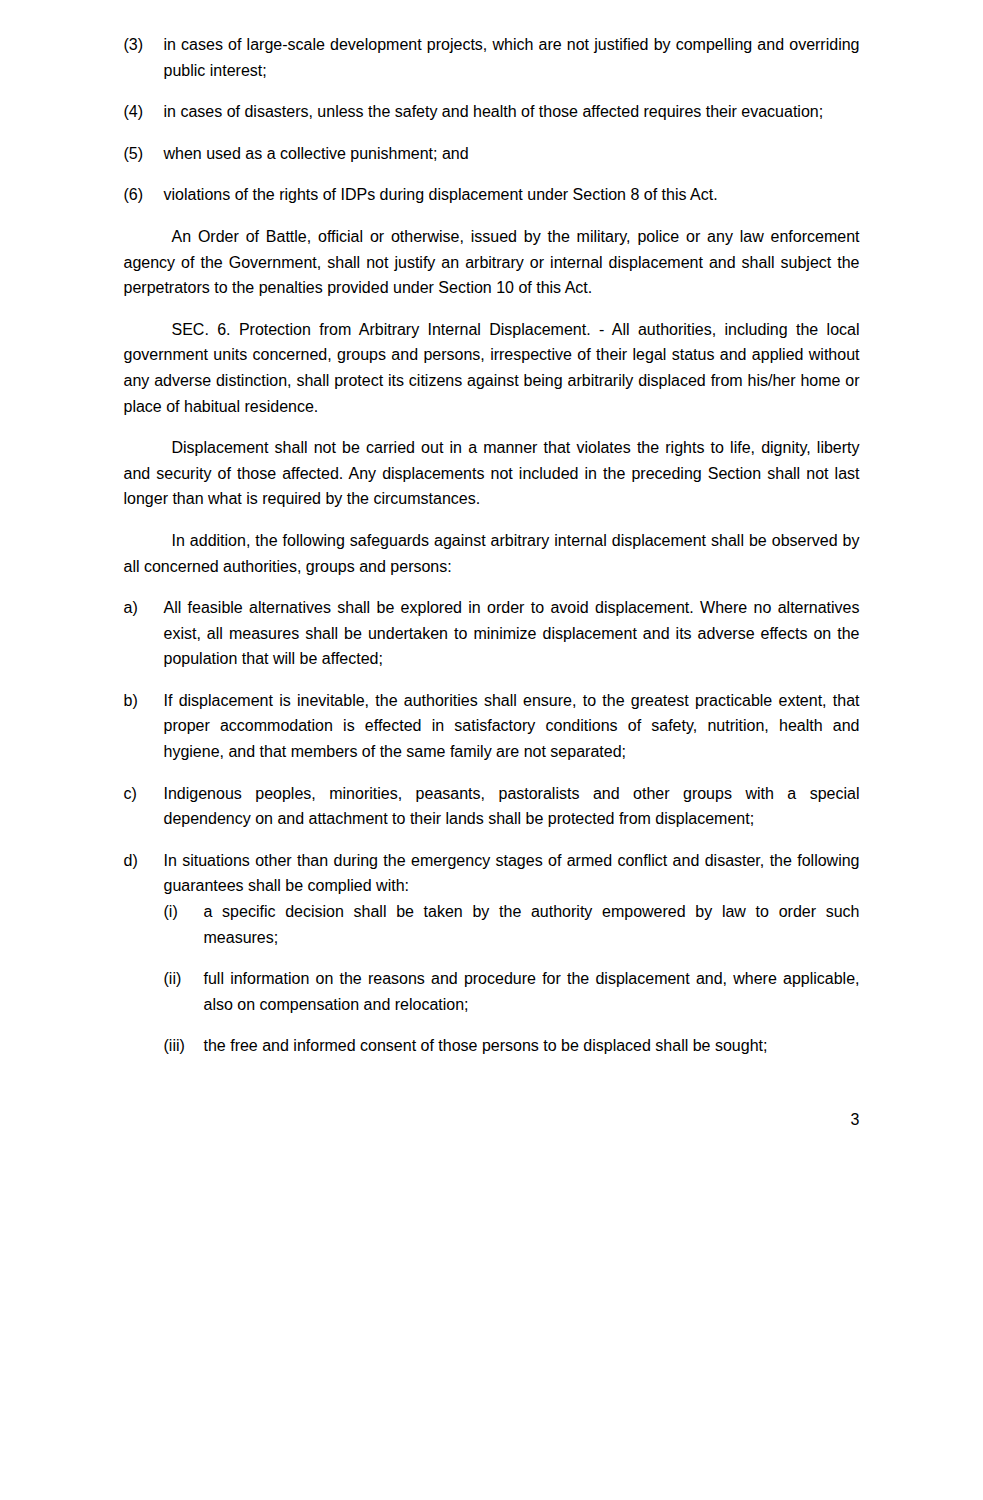(3) in cases of large-scale development projects, which are not justified by compelling and overriding public interest;
(4) in cases of disasters, unless the safety and health of those affected requires their evacuation;
(5) when used as a collective punishment; and
(6) violations of the rights of IDPs during displacement under Section 8 of this Act.
An Order of Battle, official or otherwise, issued by the military, police or any law enforcement agency of the Government, shall not justify an arbitrary or internal displacement and shall subject the perpetrators to the penalties provided under Section 10 of this Act.
SEC. 6. Protection from Arbitrary Internal Displacement. - All authorities, including the local government units concerned, groups and persons, irrespective of their legal status and applied without any adverse distinction, shall protect its citizens against being arbitrarily displaced from his/her home or place of habitual residence.
Displacement shall not be carried out in a manner that violates the rights to life, dignity, liberty and security of those affected. Any displacements not included in the preceding Section shall not last longer than what is required by the circumstances.
In addition, the following safeguards against arbitrary internal displacement shall be observed by all concerned authorities, groups and persons:
a) All feasible alternatives shall be explored in order to avoid displacement. Where no alternatives exist, all measures shall be undertaken to minimize displacement and its adverse effects on the population that will be affected;
b) If displacement is inevitable, the authorities shall ensure, to the greatest practicable extent, that proper accommodation is effected in satisfactory conditions of safety, nutrition, health and hygiene, and that members of the same family are not separated;
c) Indigenous peoples, minorities, peasants, pastoralists and other groups with a special dependency on and attachment to their lands shall be protected from displacement;
d) In situations other than during the emergency stages of armed conflict and disaster, the following guarantees shall be complied with:
(i) a specific decision shall be taken by the authority empowered by law to order such measures;
(ii) full information on the reasons and procedure for the displacement and, where applicable, also on compensation and relocation;
(iii) the free and informed consent of those persons to be displaced shall be sought;
3